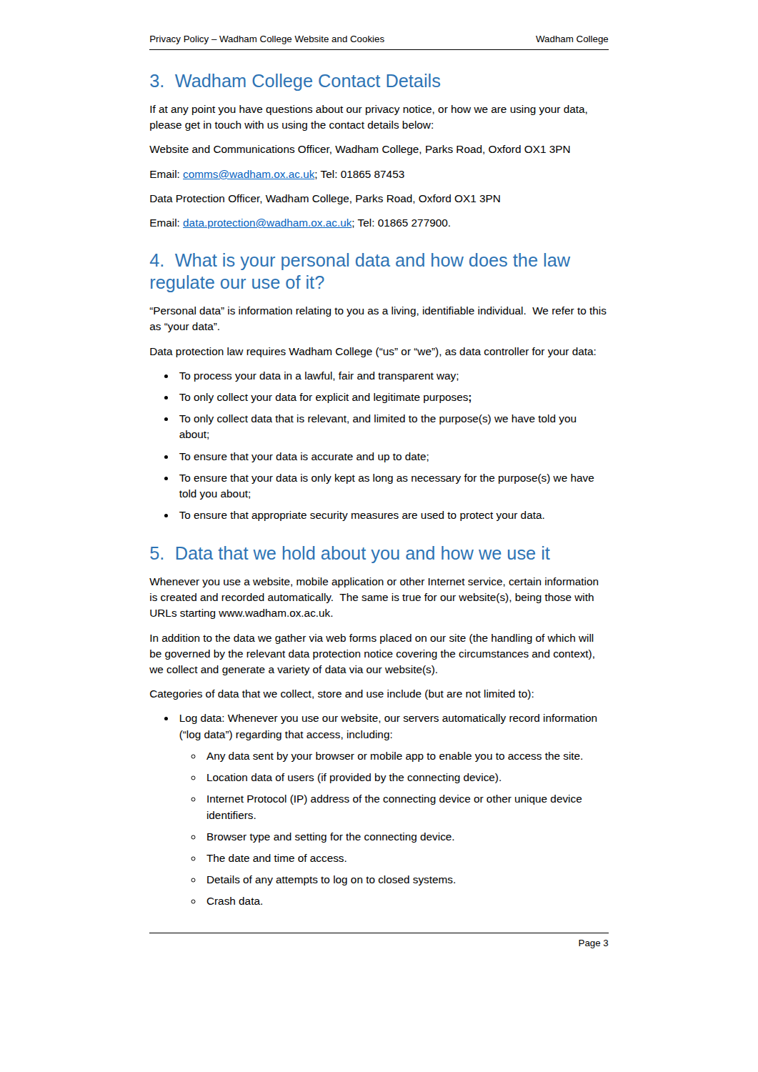Privacy Policy – Wadham College Website and Cookies
Wadham College
3. Wadham College Contact Details
If at any point you have questions about our privacy notice, or how we are using your data, please get in touch with us using the contact details below:
Website and Communications Officer, Wadham College, Parks Road, Oxford OX1 3PN
Email: comms@wadham.ox.ac.uk; Tel: 01865 87453
Data Protection Officer, Wadham College, Parks Road, Oxford OX1 3PN
Email: data.protection@wadham.ox.ac.uk; Tel: 01865 277900.
4. What is your personal data and how does the law regulate our use of it?
“Personal data” is information relating to you as a living, identifiable individual. We refer to this as “your data”.
Data protection law requires Wadham College (“us” or “we”), as data controller for your data:
To process your data in a lawful, fair and transparent way;
To only collect your data for explicit and legitimate purposes;
To only collect data that is relevant, and limited to the purpose(s) we have told you about;
To ensure that your data is accurate and up to date;
To ensure that your data is only kept as long as necessary for the purpose(s) we have told you about;
To ensure that appropriate security measures are used to protect your data.
5. Data that we hold about you and how we use it
Whenever you use a website, mobile application or other Internet service, certain information is created and recorded automatically. The same is true for our website(s), being those with URLs starting www.wadham.ox.ac.uk.
In addition to the data we gather via web forms placed on our site (the handling of which will be governed by the relevant data protection notice covering the circumstances and context), we collect and generate a variety of data via our website(s).
Categories of data that we collect, store and use include (but are not limited to):
Log data: Whenever you use our website, our servers automatically record information (“log data”) regarding that access, including:
Any data sent by your browser or mobile app to enable you to access the site.
Location data of users (if provided by the connecting device).
Internet Protocol (IP) address of the connecting device or other unique device identifiers.
Browser type and setting for the connecting device.
The date and time of access.
Details of any attempts to log on to closed systems.
Crash data.
Page 3